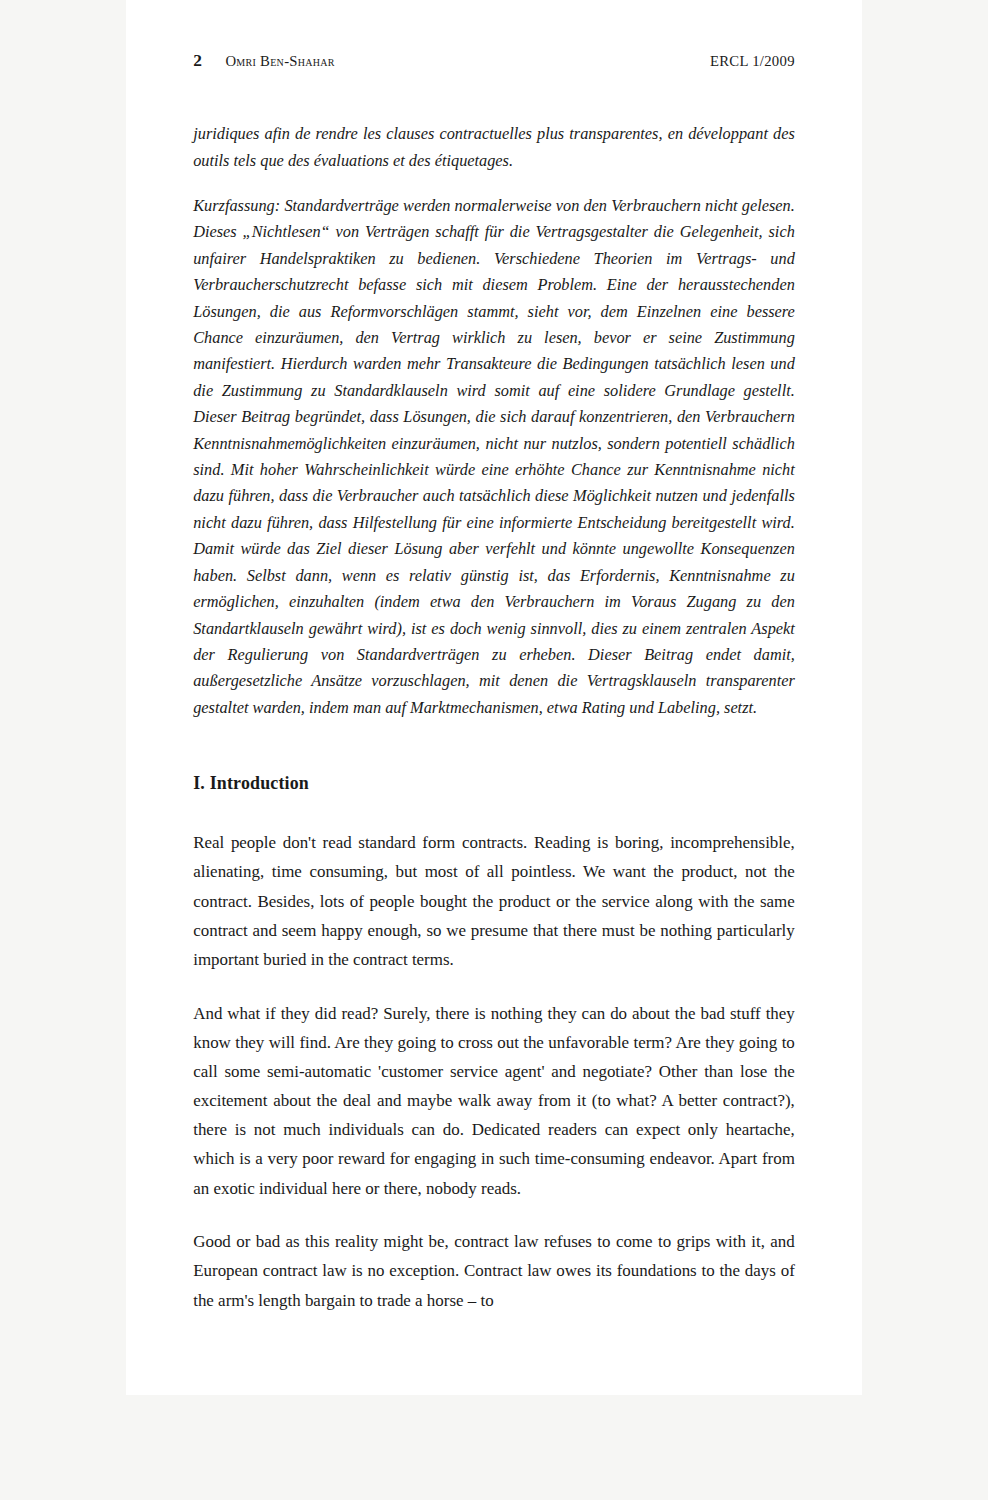2 Omri Ben-Shahar
ERCL 1/2009
juridiques afin de rendre les clauses contractuelles plus transparentes, en développant des outils tels que des évaluations et des étiquetages.
Kurzfassung: Standardverträge werden normalerweise von den Verbrauchern nicht gelesen. Dieses „Nichtlesen“ von Verträgen schafft für die Vertragsgestalter die Gelegenheit, sich unfairer Handelspraktiken zu bedienen. Verschiedene Theorien im Vertrags- und Verbraucherschutzrecht befasse sich mit diesem Problem. Eine der herausstechenden Lösungen, die aus Reformvorschlägen stammt, sieht vor, dem Einzelnen eine bessere Chance einzuräumen, den Vertrag wirklich zu lesen, bevor er seine Zustimmung manifestiert. Hierdurch warden mehr Transakteure die Bedingungen tatsächlich lesen und die Zustimmung zu Standardklauseln wird somit auf eine solidere Grundlage gestellt. Dieser Beitrag begründet, dass Lösungen, die sich darauf konzentrieren, den Verbrauchern Kenntnisnahmemöglichkeiten einzuräumen, nicht nur nutzlos, sondern potentiell schädlich sind. Mit hoher Wahrscheinlichkeit würde eine erhöhte Chance zur Kenntnisnahme nicht dazu führen, dass die Verbraucher auch tatsächlich diese Möglichkeit nutzen und jedenfalls nicht dazu führen, dass Hilfestellung für eine informierte Entscheidung bereitgestellt wird. Damit würde das Ziel dieser Lösung aber verfehlt und könnte ungewollte Konsequenzen haben. Selbst dann, wenn es relativ günstig ist, das Erfordernis, Kenntnisnahme zu ermöglichen, einzuhalten (indem etwa den Verbrauchern im Voraus Zugang zu den Standartklauseln gewährt wird), ist es doch wenig sinnvoll, dies zu einem zentralen Aspekt der Regulierung von Standardverträgen zu erheben. Dieser Beitrag endet damit, außergesetzliche Ansätze vorzuschlagen, mit denen die Vertragsklauseln transparenter gestaltet warden, indem man auf Marktmechanismen, etwa Rating und Labeling, setzt.
I. Introduction
Real people don't read standard form contracts. Reading is boring, incomprehensible, alienating, time consuming, but most of all pointless. We want the product, not the contract. Besides, lots of people bought the product or the service along with the same contract and seem happy enough, so we presume that there must be nothing particularly important buried in the contract terms.
And what if they did read? Surely, there is nothing they can do about the bad stuff they know they will find. Are they going to cross out the unfavorable term? Are they going to call some semi-automatic 'customer service agent' and negotiate? Other than lose the excitement about the deal and maybe walk away from it (to what? A better contract?), there is not much individuals can do. Dedicated readers can expect only heartache, which is a very poor reward for engaging in such time-consuming endeavor. Apart from an exotic individual here or there, nobody reads.
Good or bad as this reality might be, contract law refuses to come to grips with it, and European contract law is no exception. Contract law owes its foundations to the days of the arm's length bargain to trade a horse – to